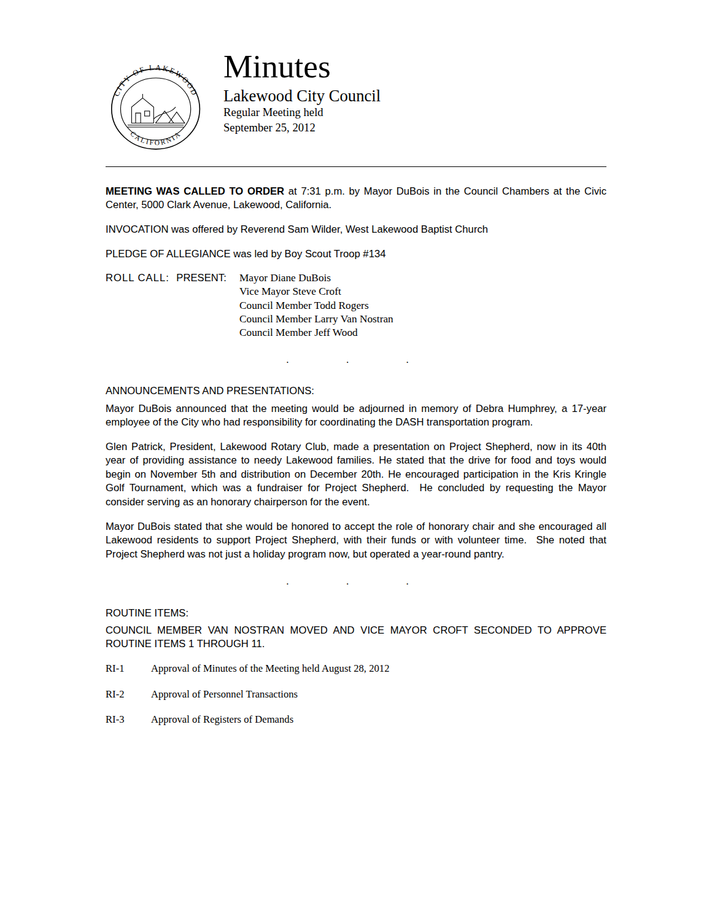CITY OF LAKEWOOD CALIFORNIA
Minutes
Lakewood City Council
Regular Meeting held
September 25, 2012
MEETING WAS CALLED TO ORDER at 7:31 p.m. by Mayor DuBois in the Council Chambers at the Civic Center, 5000 Clark Avenue, Lakewood, California.
INVOCATION was offered by Reverend Sam Wilder, West Lakewood Baptist Church
PLEDGE OF ALLEGIANCE was led by Boy Scout Troop #134
| ROLL CALL: | PRESENT: | Mayor Diane DuBois |
| | | Vice Mayor Steve Croft |
| | | Council Member Todd Rogers |
| | | Council Member Larry Van Nostran |
| | | Council Member Jeff Wood |
. . .
ANNOUNCEMENTS AND PRESENTATIONS:
Mayor DuBois announced that the meeting would be adjourned in memory of Debra Humphrey, a 17-year employee of the City who had responsibility for coordinating the DASH transportation program.
Glen Patrick, President, Lakewood Rotary Club, made a presentation on Project Shepherd, now in its 40th year of providing assistance to needy Lakewood families. He stated that the drive for food and toys would begin on November 5th and distribution on December 20th. He encouraged participation in the Kris Kringle Golf Tournament, which was a fundraiser for Project Shepherd. He concluded by requesting the Mayor consider serving as an honorary chairperson for the event.
Mayor DuBois stated that she would be honored to accept the role of honorary chair and she encouraged all Lakewood residents to support Project Shepherd, with their funds or with volunteer time. She noted that Project Shepherd was not just a holiday program now, but operated a year-round pantry.
. . .
ROUTINE ITEMS:
COUNCIL MEMBER VAN NOSTRAN MOVED AND VICE MAYOR CROFT SECONDED TO APPROVE ROUTINE ITEMS 1 THROUGH 11.
RI-1
Approval of Minutes of the Meeting held August 28, 2012
RI-2
Approval of Personnel Transactions
RI-3
Approval of Registers of Demands